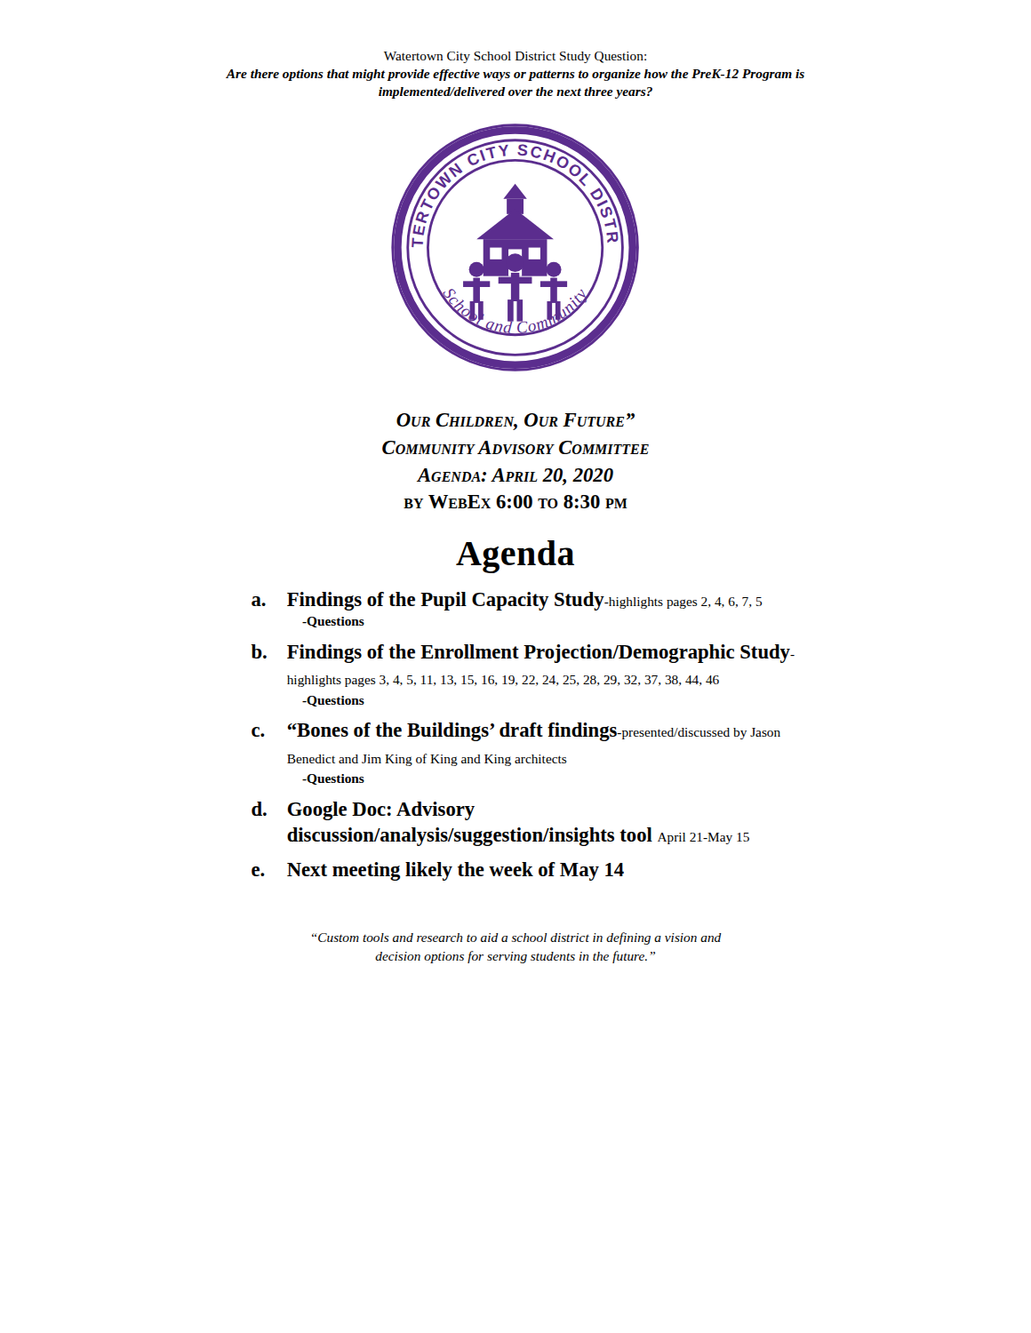Watertown City School District Study Question:
Are there options that might provide effective ways or patterns to organize how the PreK-12 Program is implemented/delivered over the next three years?
WATERTOWN CITY SCHOOL DISTRICT School and Community
Our Children, Our Future”
Community Advisory Committee
Agenda: April 20, 2020
by WebEx 6:00 to 8:30 pm
Agenda
a. Findings of the Pupil Capacity Study-highlights pages 2, 4, 6, 7, 5 -Questions
b. Findings of the Enrollment Projection/Demographic Study-highlights pages 3, 4, 5, 11, 13, 15, 16, 19, 22, 24, 25, 28, 29, 32, 37, 38, 44, 46 -Questions
c. “Bones of the Buildings’ draft findings-presented/discussed by Jason Benedict and Jim King of King and King architects -Questions
d. Google Doc: Advisory discussion/analysis/suggestion/insights tool April 21-May 15
e. Next meeting likely the week of May 14
“Custom tools and research to aid a school district in defining a vision and
decision options for serving students in the future.”